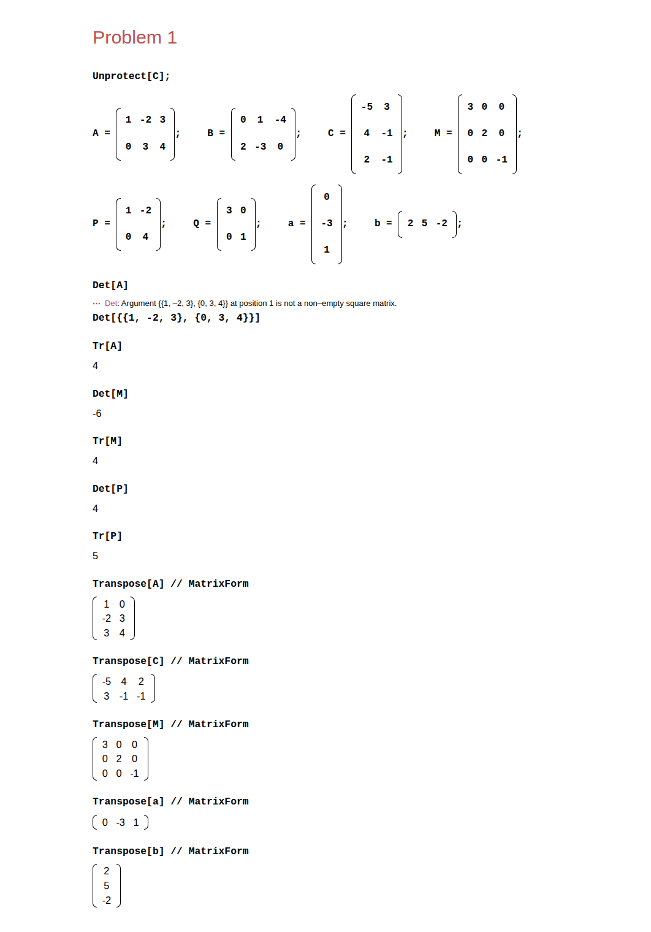Problem 1
Unprotect[C];
A =
| 1 | -2 | 3 |
| 0 | 3 | 4 |
; B =
| 0 | 1 | -4 |
| 2 | -3 | 0 |
; C =
| -5 | 3 |
| 4 | -1 |
| 2 | -1 |
; M =
| 3 | 0 | 0 |
| 0 | 2 | 0 |
| 0 | 0 | -1 |
;
P =
| 1 | -2 |
| 0 | 4 |
; Q =
| 3 | 0 |
| 0 | 1 |
; a =
| 0 |
| -3 |
| 1 |
; b =
| 2 | 5 | -2 |
;
Det[A]
⋯Det: Argument {{1, –2, 3}, {0, 3, 4}} at position 1 is not a non–empty square matrix.
Det[{{1, -2, 3}, {0, 3, 4}}]
Tr[A]
4
Det[M]
-6
Tr[M]
4
Det[P]
4
Tr[P]
5
Transpose[A] // MatrixForm
| 1 | 0 |
| -2 | 3 |
| 3 | 4 |
Transpose[C] // MatrixForm
| -5 | 4 | 2 |
| 3 | -1 | -1 |
Transpose[M] // MatrixForm
| 3 | 0 | 0 |
| 0 | 2 | 0 |
| 0 | 0 | -1 |
Transpose[a] // MatrixForm
| 0 | -3 | 1 |
Transpose[b] // MatrixForm
| 2 |
| 5 |
| -2 |